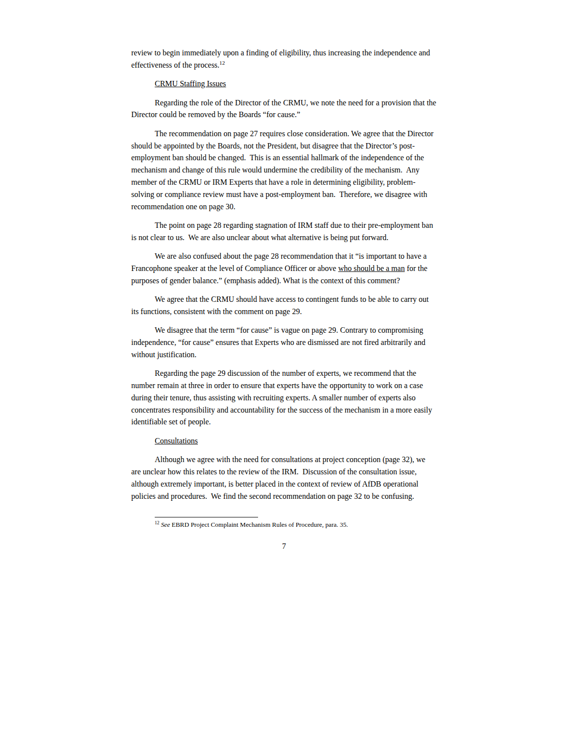review to begin immediately upon a finding of eligibility, thus increasing the independence and effectiveness of the process.12
CRMU Staffing Issues
Regarding the role of the Director of the CRMU, we note the need for a provision that the Director could be removed by the Boards “for cause.”
The recommendation on page 27 requires close consideration. We agree that the Director should be appointed by the Boards, not the President, but disagree that the Director’s post-employment ban should be changed. This is an essential hallmark of the independence of the mechanism and change of this rule would undermine the credibility of the mechanism. Any member of the CRMU or IRM Experts that have a role in determining eligibility, problem-solving or compliance review must have a post-employment ban. Therefore, we disagree with recommendation one on page 30.
The point on page 28 regarding stagnation of IRM staff due to their pre-employment ban is not clear to us. We are also unclear about what alternative is being put forward.
We are also confused about the page 28 recommendation that it “is important to have a Francophone speaker at the level of Compliance Officer or above who should be a man for the purposes of gender balance.” (emphasis added). What is the context of this comment?
We agree that the CRMU should have access to contingent funds to be able to carry out its functions, consistent with the comment on page 29.
We disagree that the term “for cause” is vague on page 29. Contrary to compromising independence, “for cause” ensures that Experts who are dismissed are not fired arbitrarily and without justification.
Regarding the page 29 discussion of the number of experts, we recommend that the number remain at three in order to ensure that experts have the opportunity to work on a case during their tenure, thus assisting with recruiting experts. A smaller number of experts also concentrates responsibility and accountability for the success of the mechanism in a more easily identifiable set of people.
Consultations
Although we agree with the need for consultations at project conception (page 32), we are unclear how this relates to the review of the IRM. Discussion of the consultation issue, although extremely important, is better placed in the context of review of AfDB operational policies and procedures. We find the second recommendation on page 32 to be confusing.
12 See EBRD Project Complaint Mechanism Rules of Procedure, para. 35.
7